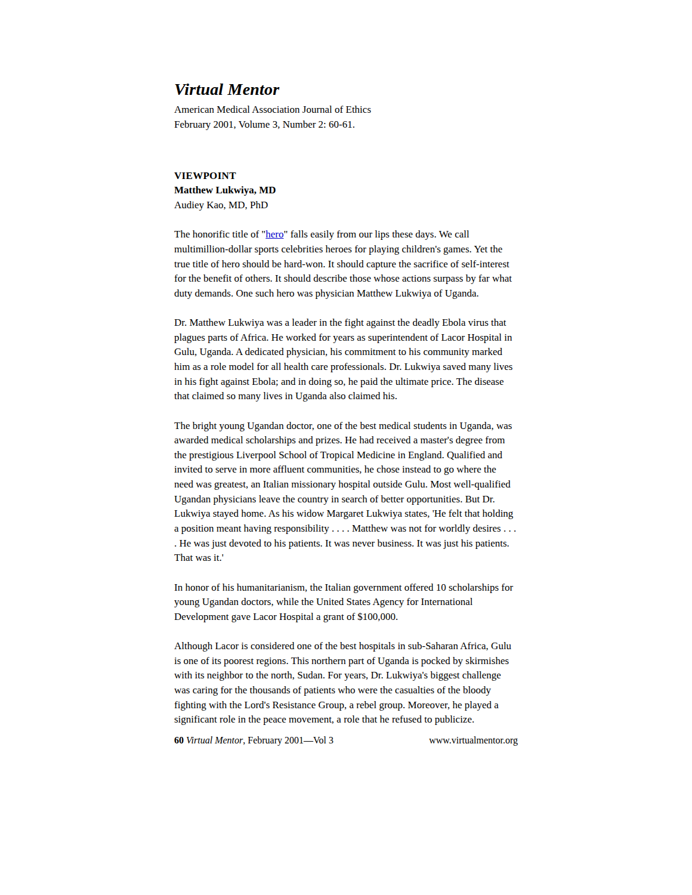Virtual Mentor
American Medical Association Journal of Ethics
February 2001, Volume 3, Number 2: 60-61.
VIEWPOINT
Matthew Lukwiya, MD
Audiey Kao, MD, PhD
The honorific title of "hero" falls easily from our lips these days. We call multimillion-dollar sports celebrities heroes for playing children's games. Yet the true title of hero should be hard-won. It should capture the sacrifice of self-interest for the benefit of others. It should describe those whose actions surpass by far what duty demands. One such hero was physician Matthew Lukwiya of Uganda.
Dr. Matthew Lukwiya was a leader in the fight against the deadly Ebola virus that plagues parts of Africa. He worked for years as superintendent of Lacor Hospital in Gulu, Uganda. A dedicated physician, his commitment to his community marked him as a role model for all health care professionals. Dr. Lukwiya saved many lives in his fight against Ebola; and in doing so, he paid the ultimate price. The disease that claimed so many lives in Uganda also claimed his.
The bright young Ugandan doctor, one of the best medical students in Uganda, was awarded medical scholarships and prizes. He had received a master's degree from the prestigious Liverpool School of Tropical Medicine in England. Qualified and invited to serve in more affluent communities, he chose instead to go where the need was greatest, an Italian missionary hospital outside Gulu. Most well-qualified Ugandan physicians leave the country in search of better opportunities. But Dr. Lukwiya stayed home. As his widow Margaret Lukwiya states, 'He felt that holding a position meant having responsibility . . . . Matthew was not for worldly desires . . . . He was just devoted to his patients. It was never business. It was just his patients. That was it.'
In honor of his humanitarianism, the Italian government offered 10 scholarships for young Ugandan doctors, while the United States Agency for International Development gave Lacor Hospital a grant of $100,000.
Although Lacor is considered one of the best hospitals in sub-Saharan Africa, Gulu is one of its poorest regions. This northern part of Uganda is pocked by skirmishes with its neighbor to the north, Sudan. For years, Dr. Lukwiya's biggest challenge was caring for the thousands of patients who were the casualties of the bloody fighting with the Lord's Resistance Group, a rebel group. Moreover, he played a significant role in the peace movement, a role that he refused to publicize.
60 Virtual Mentor, February 2001—Vol 3
www.virtualmentor.org